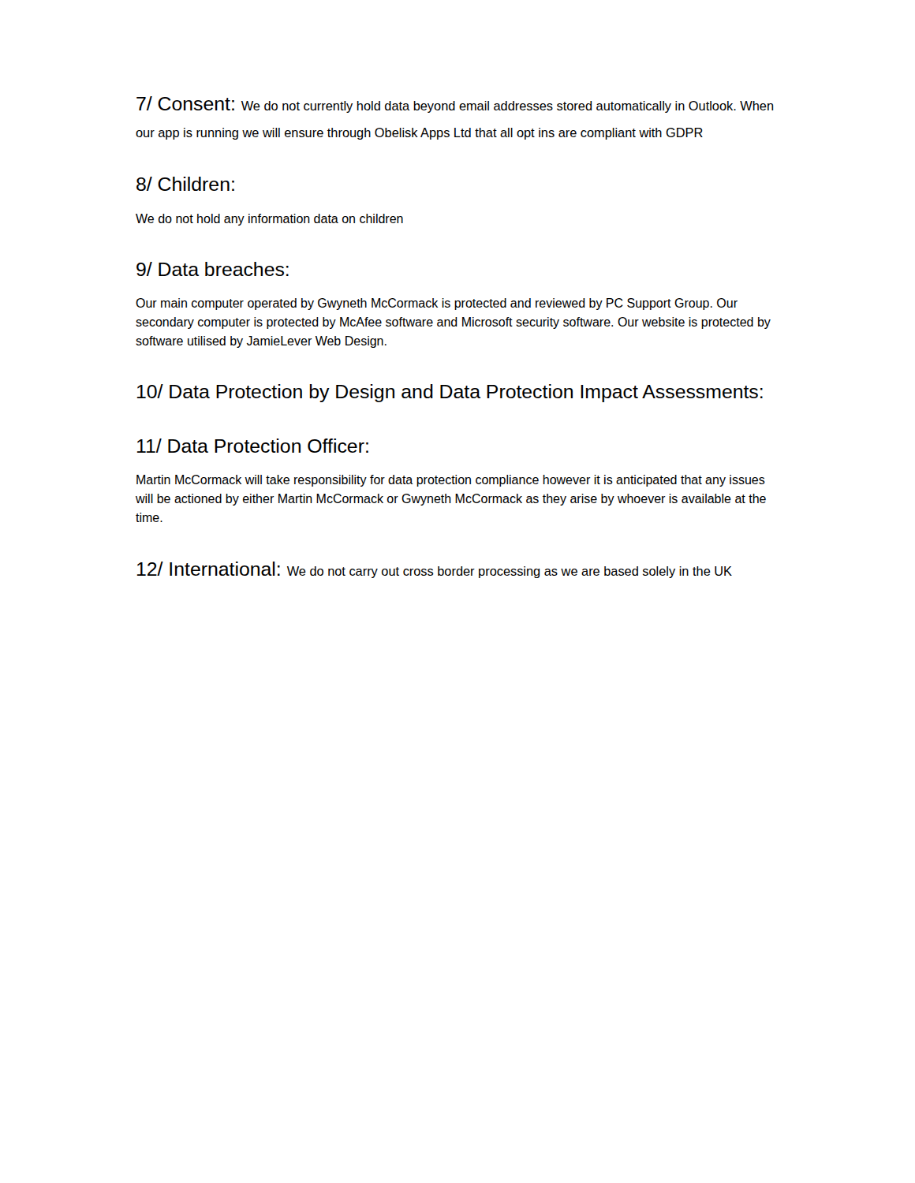7/ Consent: We do not currently hold data beyond email addresses stored automatically in Outlook. When our app is running we will ensure through Obelisk Apps Ltd that all opt ins are compliant with GDPR
8/ Children:
We do not hold any information data on children
9/ Data breaches:
Our main computer operated by Gwyneth McCormack is protected and reviewed by PC Support Group. Our secondary computer is protected by McAfee software and Microsoft security software. Our website is protected by software utilised by JamieLever Web Design.
10/ Data Protection by Design and Data Protection Impact Assessments:
11/ Data Protection Officer:
Martin McCormack will take responsibility for data protection compliance however it is anticipated that any issues will be actioned by either Martin McCormack or Gwyneth McCormack as they arise by whoever is available at the time.
12/ International: We do not carry out cross border processing as we are based solely in the UK